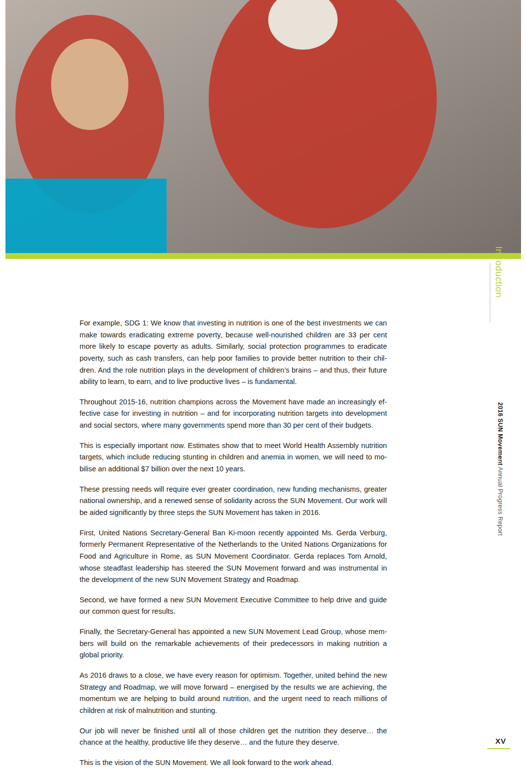Introduction
2016 SUN Movement Annual Progress Report
XV
For example, SDG 1: We know that investing in nutrition is one of the best investments we can make towards eradicating extreme poverty, because well-nourished children are 33 per cent more likely to escape poverty as adults. Similarly, social protection programmes to eradicate poverty, such as cash transfers, can help poor families to provide better nutrition to their children. And the role nutrition plays in the development of children’s brains – and thus, their future ability to learn, to earn, and to live productive lives – is fundamental.
Throughout 2015-16, nutrition champions across the Movement have made an increasingly effective case for investing in nutrition – and for incorporating nutrition targets into development and social sectors, where many governments spend more than 30 per cent of their budgets.
This is especially important now. Estimates show that to meet World Health Assembly nutrition targets, which include reducing stunting in children and anemia in women, we will need to mobilise an additional $7 billion over the next 10 years.
These pressing needs will require ever greater coordination, new funding mechanisms, greater national ownership, and a renewed sense of solidarity across the SUN Movement. Our work will be aided significantly by three steps the SUN Movement has taken in 2016.
First, United Nations Secretary-General Ban Ki-moon recently appointed Ms. Gerda Verburg, formerly Permanent Representative of the Netherlands to the United Nations Organizations for Food and Agriculture in Rome, as SUN Movement Coordinator. Gerda replaces Tom Arnold, whose steadfast leadership has steered the SUN Movement forward and was instrumental in the development of the new SUN Movement Strategy and Roadmap.
Second, we have formed a new SUN Movement Executive Committee to help drive and guide our common quest for results.
Finally, the Secretary-General has appointed a new SUN Movement Lead Group, whose members will build on the remarkable achievements of their predecessors in making nutrition a global priority.
As 2016 draws to a close, we have every reason for optimism. Together, united behind the new Strategy and Roadmap, we will move forward – energised by the results we are achieving, the momentum we are helping to build around nutrition, and the urgent need to reach millions of children at risk of malnutrition and stunting.
Our job will never be finished until all of those children get the nutrition they deserve… the chance at the healthy, productive life they deserve… and the future they deserve.
This is the vision of the SUN Movement. We all look forward to the work ahead.